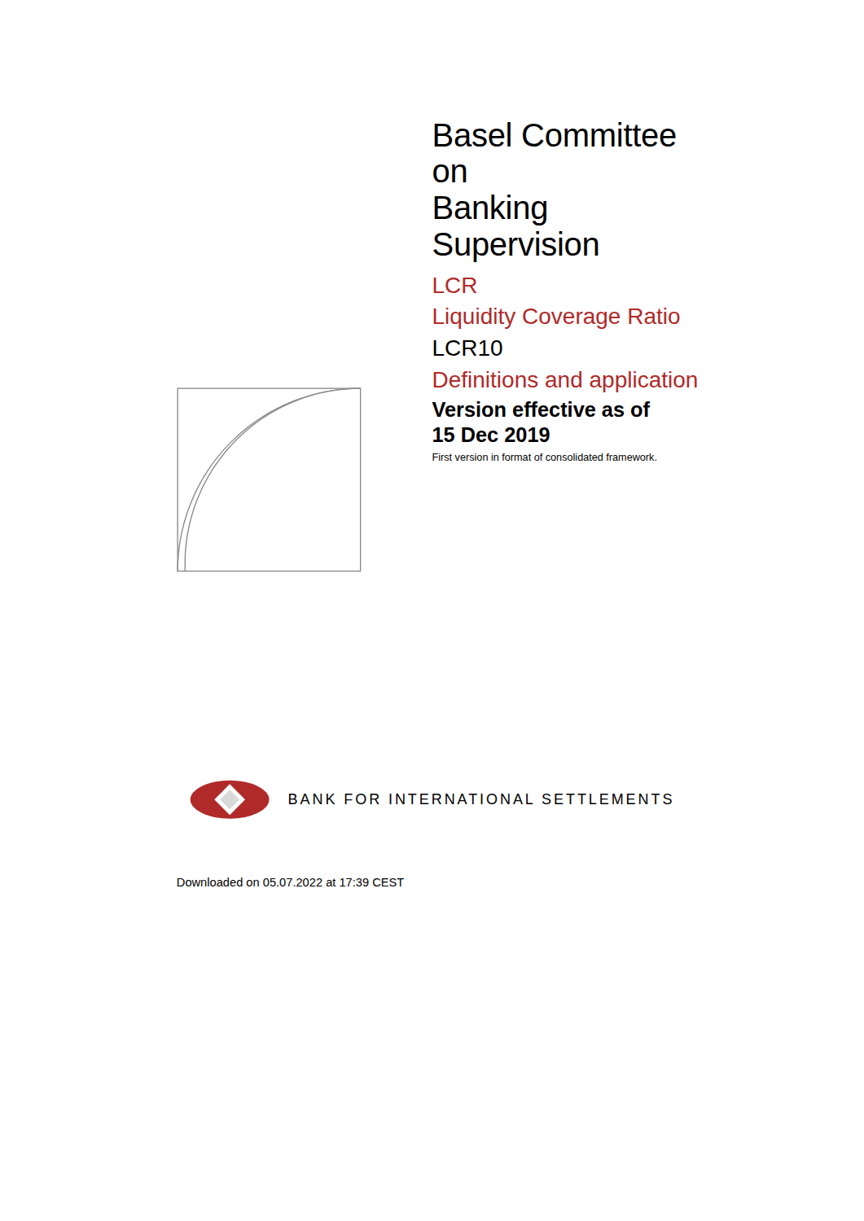Basel Committee on
Banking Supervision
LCR
Liquidity Coverage Ratio
LCR10
Definitions and application
Version effective as of
15 Dec 2019
First version in format of consolidated framework.
BANK FOR INTERNATIONAL SETTLEMENTS
Downloaded on 05.07.2022 at 17:39 CEST